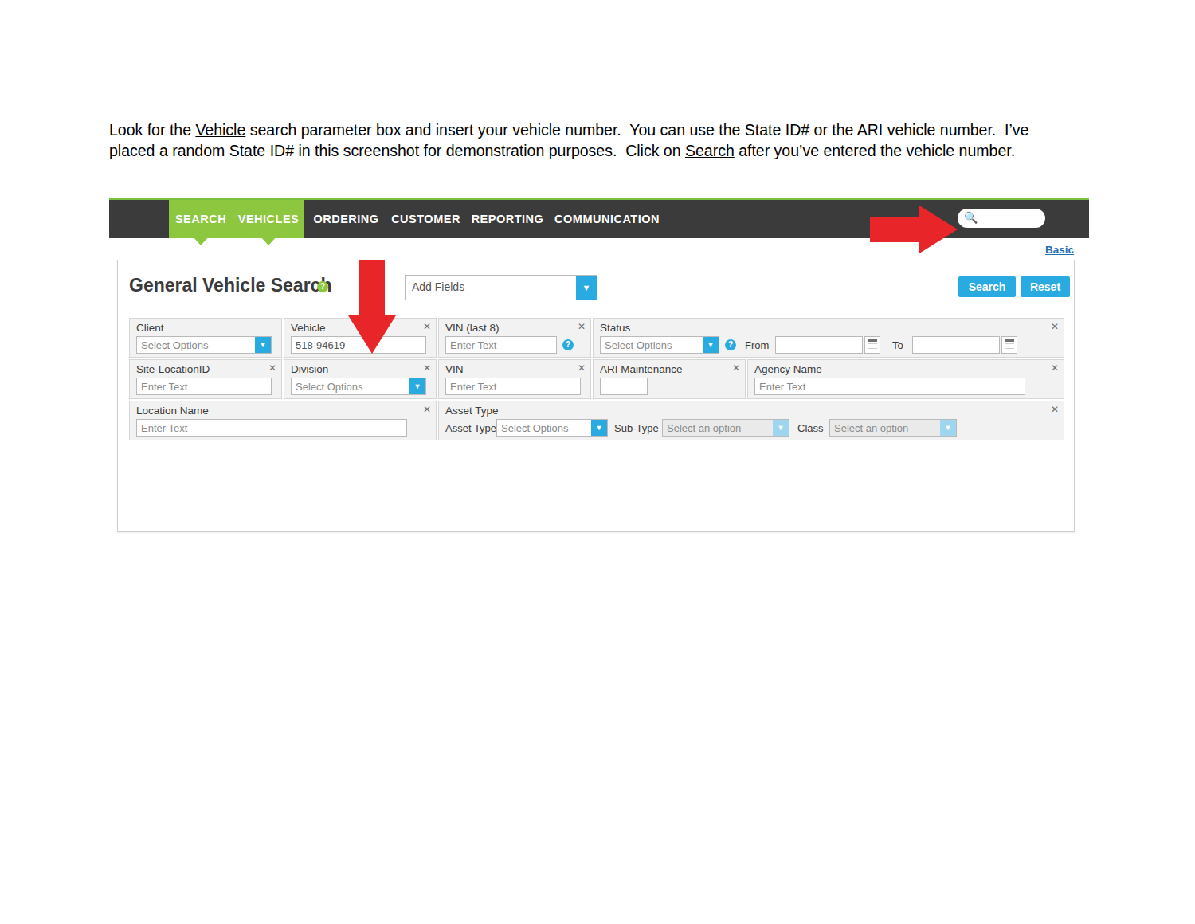Look for the Vehicle search parameter box and insert your vehicle number. You can use the State ID# or the ARI vehicle number. I’ve placed a random State ID# in this screenshot for demonstration purposes. Click on Search after you’ve entered the vehicle number.
SEARCH
VEHICLES
ORDERING
CUSTOMER
REPORTING
COMMUNICATION
🔍
Basic
General Vehicle Search
?
Add Fields ▼
Search
Reset
Client
Select Options▼
Vehicle ✕
518-94619
VIN (last 8) ✕
Enter Text
?
Status ✕
Select Options▼
?
From
To
Site-LocationID ✕
Enter Text
Division ✕
Select Options▼
VIN ✕
Enter Text
ARI Maintenance ✕
Agency Name ✕
Enter Text
Location Name ✕
Enter Text
Asset Type ✕ Asset Type
Select Options▼
Sub-Type
Select an option▼
Class
Select an option▼
Agencies ✕
Report My Driving Sticker ✕
Contact ✕
Program ID/Name ✕